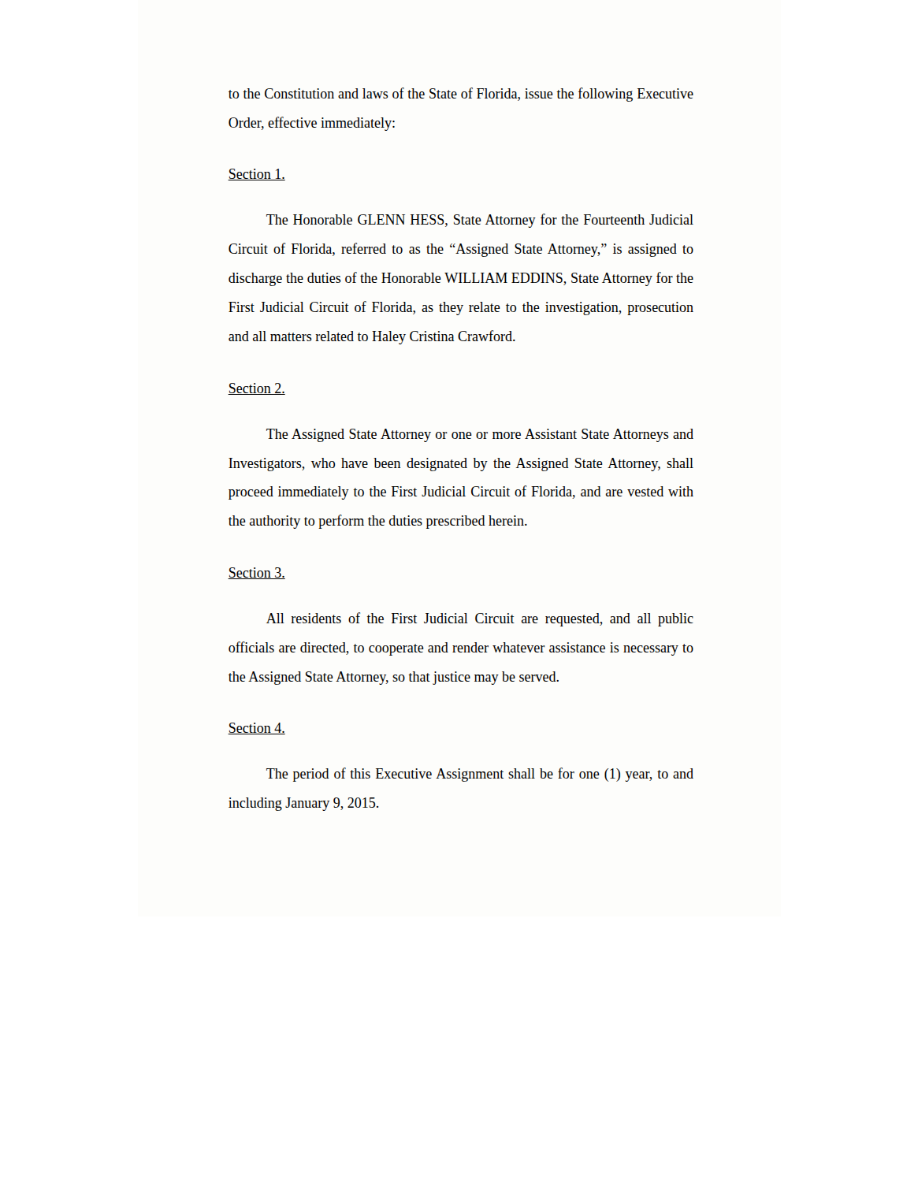to the Constitution and laws of the State of Florida, issue the following Executive Order, effective immediately:
Section 1.
The Honorable GLENN HESS, State Attorney for the Fourteenth Judicial Circuit of Florida, referred to as the “Assigned State Attorney,” is assigned to discharge the duties of the Honorable WILLIAM EDDINS, State Attorney for the First Judicial Circuit of Florida, as they relate to the investigation, prosecution and all matters related to Haley Cristina Crawford.
Section 2.
The Assigned State Attorney or one or more Assistant State Attorneys and Investigators, who have been designated by the Assigned State Attorney, shall proceed immediately to the First Judicial Circuit of Florida, and are vested with the authority to perform the duties prescribed herein.
Section 3.
All residents of the First Judicial Circuit are requested, and all public officials are directed, to cooperate and render whatever assistance is necessary to the Assigned State Attorney, so that justice may be served.
Section 4.
The period of this Executive Assignment shall be for one (1) year, to and including January 9, 2015.